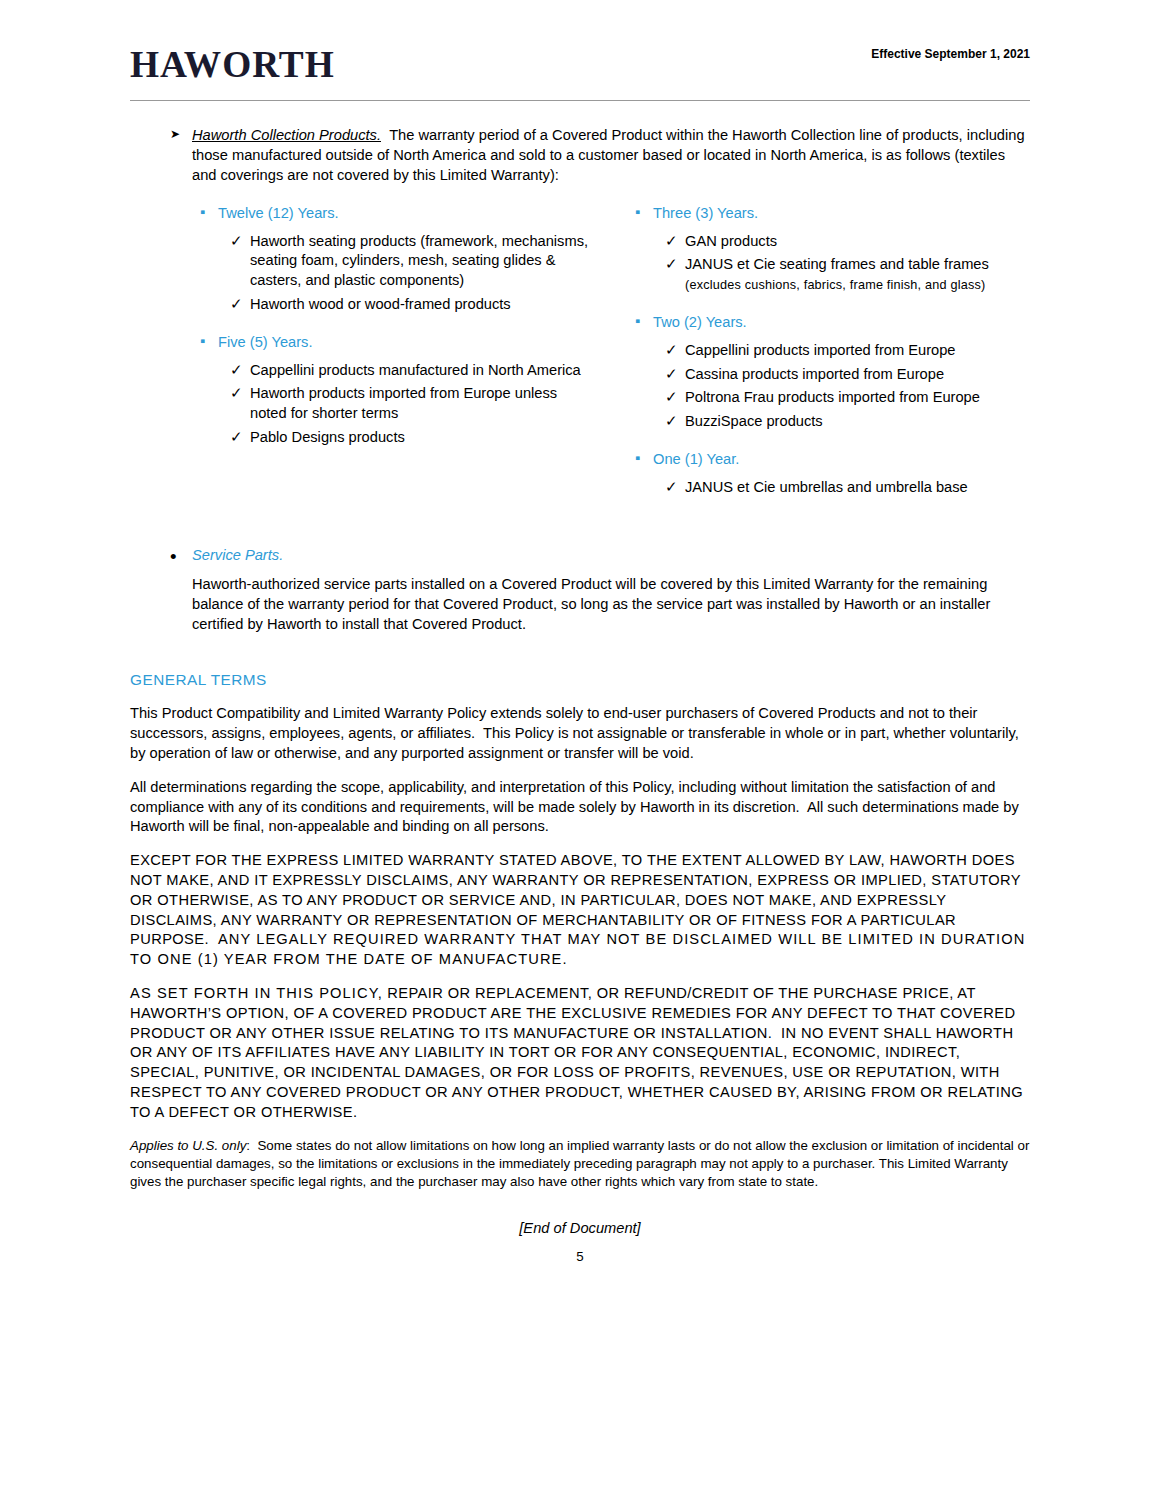HAWORTH
Effective September 1, 2021
Haworth Collection Products. The warranty period of a Covered Product within the Haworth Collection line of products, including those manufactured outside of North America and sold to a customer based or located in North America, is as follows (textiles and coverings are not covered by this Limited Warranty):
Twelve (12) Years.
Haworth seating products (framework, mechanisms, seating foam, cylinders, mesh, seating glides & casters, and plastic components)
Haworth wood or wood-framed products
Five (5) Years.
Cappellini products manufactured in North America
Haworth products imported from Europe unless noted for shorter terms
Pablo Designs products
Three (3) Years.
GAN products
JANUS et Cie seating frames and table frames
(excludes cushions, fabrics, frame finish, and glass)
Two (2) Years.
Cappellini products imported from Europe
Cassina products imported from Europe
Poltrona Frau products imported from Europe
BuzziSpace products
One (1) Year.
JANUS et Cie umbrellas and umbrella base
Service Parts.
Haworth-authorized service parts installed on a Covered Product will be covered by this Limited Warranty for the remaining balance of the warranty period for that Covered Product, so long as the service part was installed by Haworth or an installer certified by Haworth to install that Covered Product.
GENERAL TERMS
This Product Compatibility and Limited Warranty Policy extends solely to end-user purchasers of Covered Products and not to their successors, assigns, employees, agents, or affiliates. This Policy is not assignable or transferable in whole or in part, whether voluntarily, by operation of law or otherwise, and any purported assignment or transfer will be void.
All determinations regarding the scope, applicability, and interpretation of this Policy, including without limitation the satisfaction of and compliance with any of its conditions and requirements, will be made solely by Haworth in its discretion. All such determinations made by Haworth will be final, non-appealable and binding on all persons.
EXCEPT FOR THE EXPRESS LIMITED WARRANTY STATED ABOVE, TO THE EXTENT ALLOWED BY LAW, HAWORTH DOES NOT MAKE, AND IT EXPRESSLY DISCLAIMS, ANY WARRANTY OR REPRESENTATION, EXPRESS OR IMPLIED, STATUTORY OR OTHERWISE, AS TO ANY PRODUCT OR SERVICE AND, IN PARTICULAR, DOES NOT MAKE, AND EXPRESSLY DISCLAIMS, ANY WARRANTY OR REPRESENTATION OF MERCHANTABILITY OR OF FITNESS FOR A PARTICULAR PURPOSE. ANY LEGALLY REQUIRED WARRANTY THAT MAY NOT BE DISCLAIMED WILL BE LIMITED IN DURATION TO ONE (1) YEAR FROM THE DATE OF MANUFACTURE.
AS SET FORTH IN THIS POLICY, REPAIR OR REPLACEMENT, OR REFUND/CREDIT OF THE PURCHASE PRICE, AT HAWORTH’S OPTION, OF A COVERED PRODUCT ARE THE EXCLUSIVE REMEDIES FOR ANY DEFECT TO THAT COVERED PRODUCT OR ANY OTHER ISSUE RELATING TO ITS MANUFACTURE OR INSTALLATION. IN NO EVENT SHALL HAWORTH OR ANY OF ITS AFFILIATES HAVE ANY LIABILITY IN TORT OR FOR ANY CONSEQUENTIAL, ECONOMIC, INDIRECT, SPECIAL, PUNITIVE, OR INCIDENTAL DAMAGES, OR FOR LOSS OF PROFITS, REVENUES, USE OR REPUTATION, WITH RESPECT TO ANY COVERED PRODUCT OR ANY OTHER PRODUCT, WHETHER CAUSED BY, ARISING FROM OR RELATING TO A DEFECT OR OTHERWISE.
Applies to U.S. only: Some states do not allow limitations on how long an implied warranty lasts or do not allow the exclusion or limitation of incidental or consequential damages, so the limitations or exclusions in the immediately preceding paragraph may not apply to a purchaser. This Limited Warranty gives the purchaser specific legal rights, and the purchaser may also have other rights which vary from state to state.
[End of Document]
5